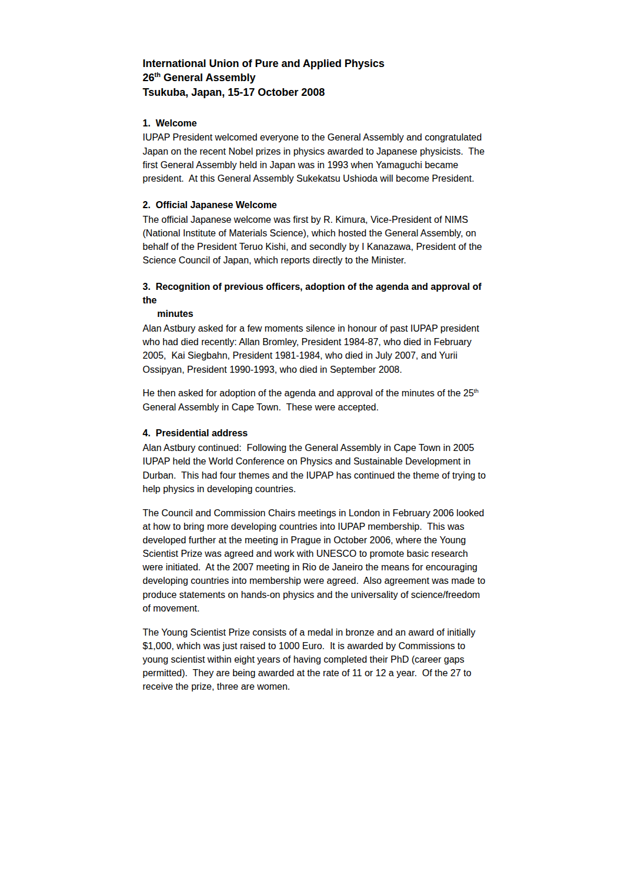International Union of Pure and Applied Physics 26th General Assembly Tsukuba, Japan, 15-17 October 2008
1. Welcome
IUPAP President welcomed everyone to the General Assembly and congratulated Japan on the recent Nobel prizes in physics awarded to Japanese physicists. The first General Assembly held in Japan was in 1993 when Yamaguchi became president. At this General Assembly Sukekatsu Ushioda will become President.
2. Official Japanese Welcome
The official Japanese welcome was first by R. Kimura, Vice-President of NIMS (National Institute of Materials Science), which hosted the General Assembly, on behalf of the President Teruo Kishi, and secondly by I Kanazawa, President of the Science Council of Japan, which reports directly to the Minister.
3. Recognition of previous officers, adoption of the agenda and approval of the minutes
Alan Astbury asked for a few moments silence in honour of past IUPAP president who had died recently: Allan Bromley, President 1984-87, who died in February 2005, Kai Siegbahn, President 1981-1984, who died in July 2007, and Yurii Ossipyan, President 1990-1993, who died in September 2008.
He then asked for adoption of the agenda and approval of the minutes of the 25th General Assembly in Cape Town. These were accepted.
4. Presidential address
Alan Astbury continued: Following the General Assembly in Cape Town in 2005 IUPAP held the World Conference on Physics and Sustainable Development in Durban. This had four themes and the IUPAP has continued the theme of trying to help physics in developing countries.
The Council and Commission Chairs meetings in London in February 2006 looked at how to bring more developing countries into IUPAP membership. This was developed further at the meeting in Prague in October 2006, where the Young Scientist Prize was agreed and work with UNESCO to promote basic research were initiated. At the 2007 meeting in Rio de Janeiro the means for encouraging developing countries into membership were agreed. Also agreement was made to produce statements on hands-on physics and the universality of science/freedom of movement.
The Young Scientist Prize consists of a medal in bronze and an award of initially $1,000, which was just raised to 1000 Euro. It is awarded by Commissions to young scientist within eight years of having completed their PhD (career gaps permitted). They are being awarded at the rate of 11 or 12 a year. Of the 27 to receive the prize, three are women.